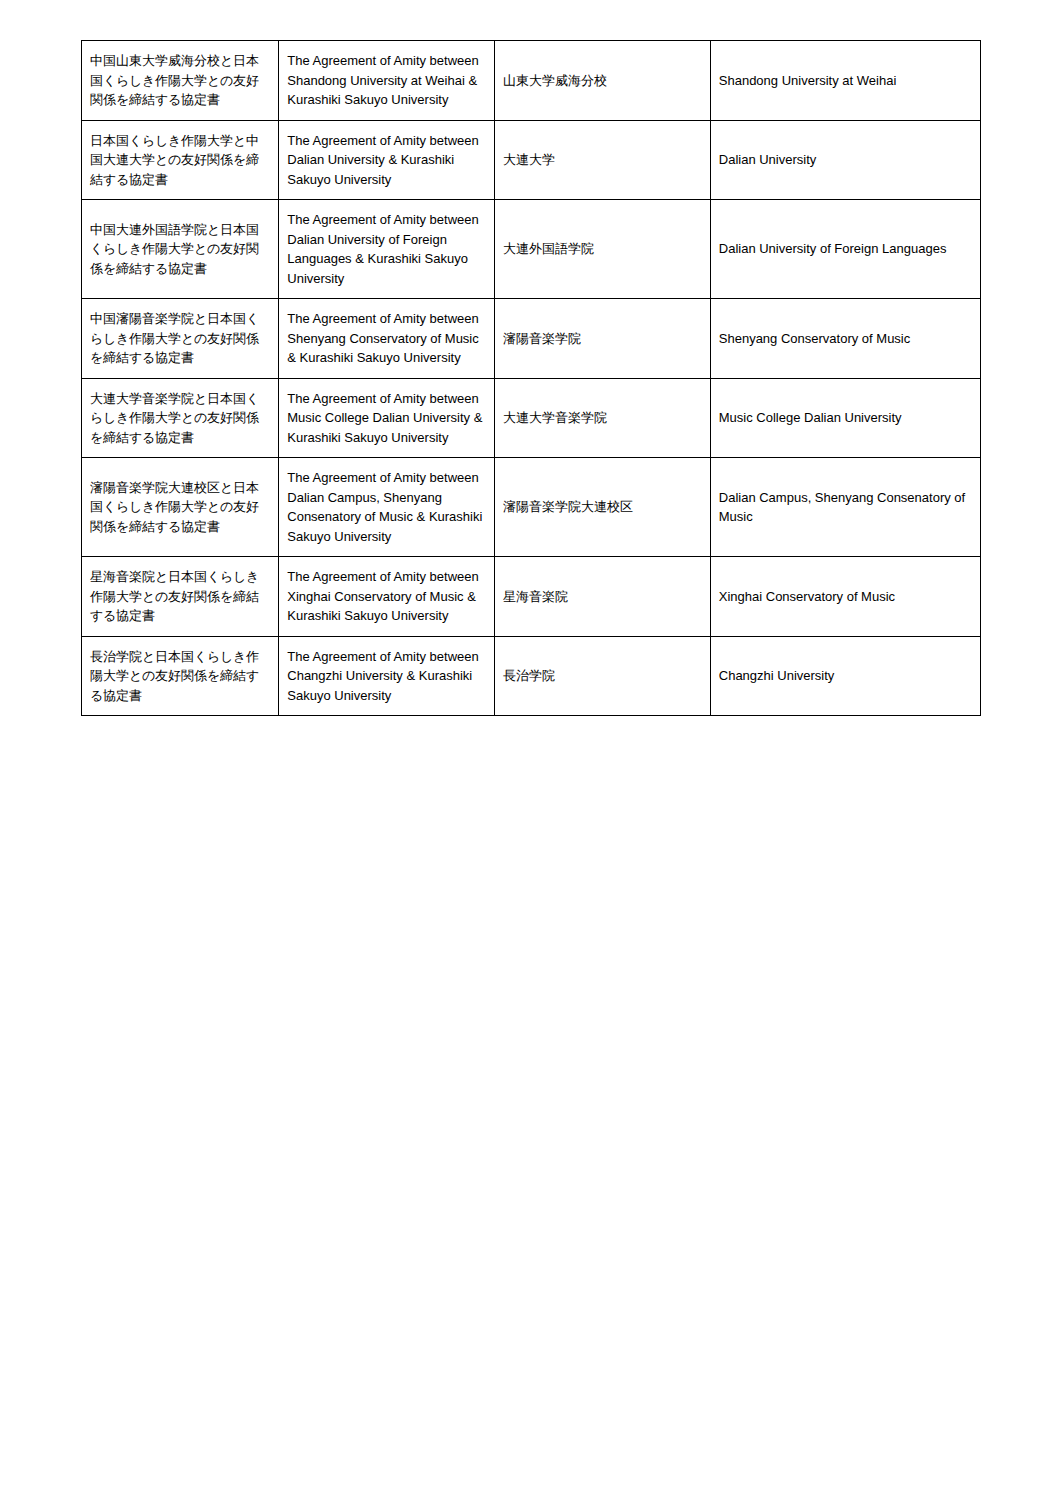| 中国山東大学威海分校と日本国くらしき作陽大学との友好関係を締結する協定書 | The Agreement of Amity between Shandong University at Weihai & Kurashiki Sakuyo University | 山東大学威海分校 | Shandong University at Weihai |
| 日本国くらしき作陽大学と中国大連大学との友好関係を締結する協定書 | The Agreement of Amity between Dalian University & Kurashiki Sakuyo University | 大連大学 | Dalian University |
| 中国大連外国語学院と日本国くらしき作陽大学との友好関係を締結する協定書 | The Agreement of Amity between Dalian University of Foreign Languages & Kurashiki Sakuyo University | 大連外国語学院 | Dalian University of Foreign Languages |
| 中国瀋陽音楽学院と日本国くらしき作陽大学との友好関係を締結する協定書 | The Agreement of Amity between Shenyang Conservatory of Music & Kurashiki Sakuyo University | 瀋陽音楽学院 | Shenyang Conservatory of Music |
| 大連大学音楽学院と日本国くらしき作陽大学との友好関係を締結する協定書 | The Agreement of Amity between Music College Dalian University & Kurashiki Sakuyo University | 大連大学音楽学院 | Music College Dalian University |
| 瀋陽音楽学院大連校区と日本国くらしき作陽大学との友好関係を締結する協定書 | The Agreement of Amity between Dalian Campus, Shenyang Consenatory of Music & Kurashiki Sakuyo University | 瀋陽音楽学院大連校区 | Dalian Campus, Shenyang Consenatory of Music |
| 星海音楽院と日本国くらしき作陽大学との友好関係を締結する協定書 | The Agreement of Amity between Xinghai Conservatory of Music & Kurashiki Sakuyo University | 星海音楽院 | Xinghai Conservatory of Music |
| 長治学院と日本国くらしき作陽大学との友好関係を締結する協定書 | The Agreement of Amity between Changzhi University & Kurashiki Sakuyo University | 長治学院 | Changzhi University |